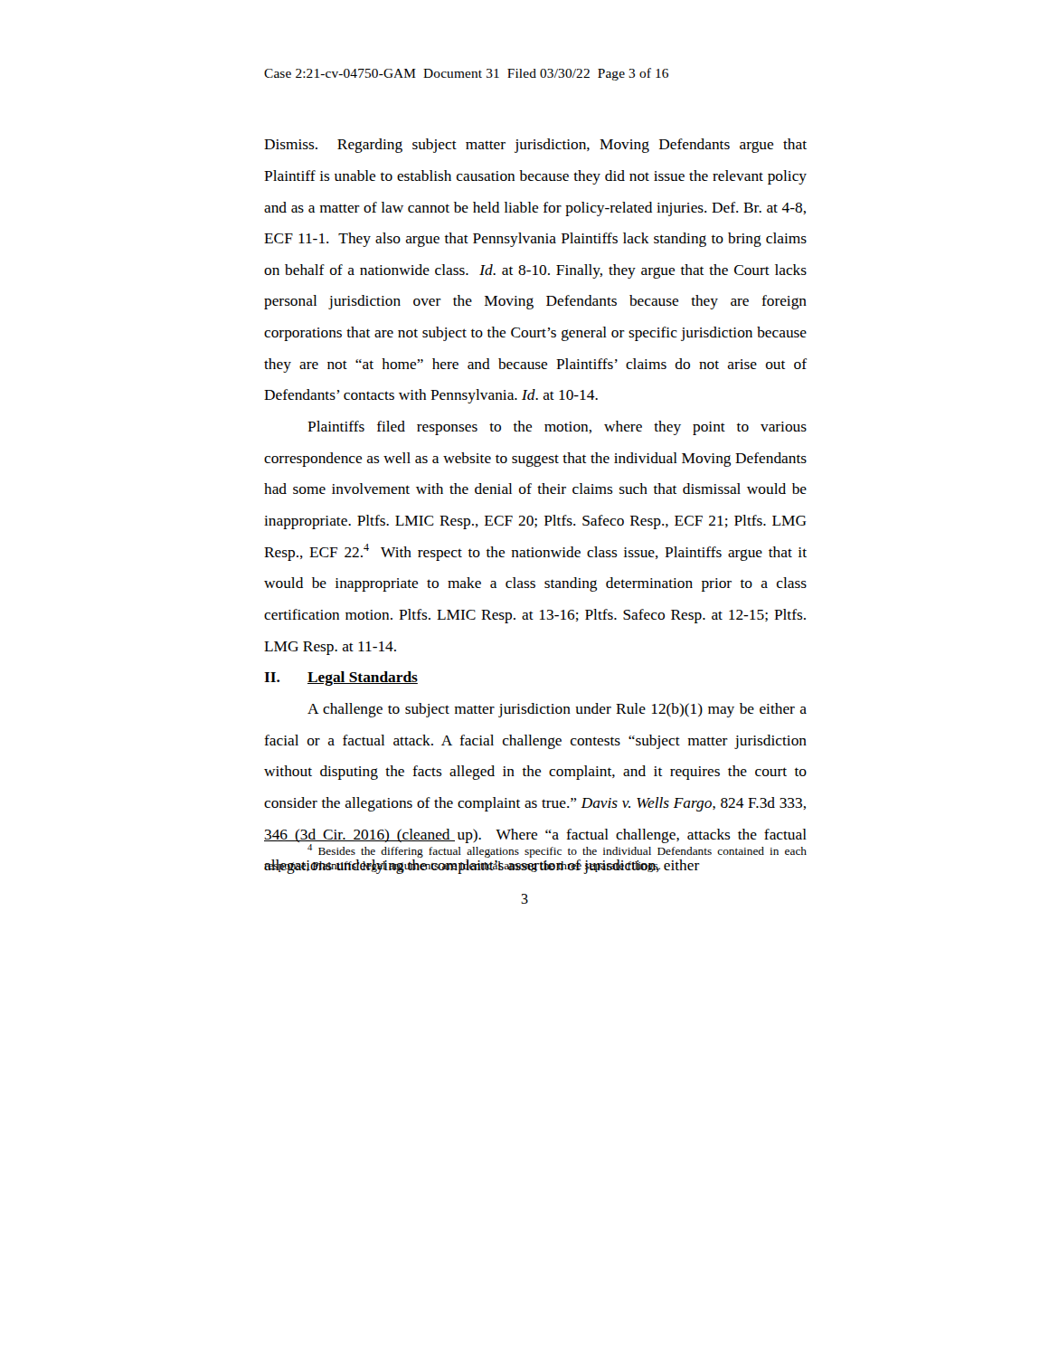Case 2:21-cv-04750-GAM Document 31 Filed 03/30/22 Page 3 of 16
Dismiss. Regarding subject matter jurisdiction, Moving Defendants argue that Plaintiff is unable to establish causation because they did not issue the relevant policy and as a matter of law cannot be held liable for policy-related injuries. Def. Br. at 4-8, ECF 11-1. They also argue that Pennsylvania Plaintiffs lack standing to bring claims on behalf of a nationwide class. Id. at 8-10. Finally, they argue that the Court lacks personal jurisdiction over the Moving Defendants because they are foreign corporations that are not subject to the Court’s general or specific jurisdiction because they are not “at home” here and because Plaintiffs’ claims do not arise out of Defendants’ contacts with Pennsylvania. Id. at 10-14.
Plaintiffs filed responses to the motion, where they point to various correspondence as well as a website to suggest that the individual Moving Defendants had some involvement with the denial of their claims such that dismissal would be inappropriate. Pltfs. LMIC Resp., ECF 20; Pltfs. Safeco Resp., ECF 21; Pltfs. LMG Resp., ECF 22.4 With respect to the nationwide class issue, Plaintiffs argue that it would be inappropriate to make a class standing determination prior to a class certification motion. Pltfs. LMIC Resp. at 13-16; Pltfs. Safeco Resp. at 12-15; Pltfs. LMG Resp. at 11-14.
II. Legal Standards
A challenge to subject matter jurisdiction under Rule 12(b)(1) may be either a facial or a factual attack. A facial challenge contests “subject matter jurisdiction without disputing the facts alleged in the complaint, and it requires the court to consider the allegations of the complaint as true.” Davis v. Wells Fargo, 824 F.3d 333, 346 (3d Cir. 2016) (cleaned up). Where “a factual challenge, attacks the factual allegations underlying the complaint’s assertion of jurisdiction, either
4 Besides the differing factual allegations specific to the individual Defendants contained in each response, Plaintiffs’ legal arguments are identical among the three separate filings.
3